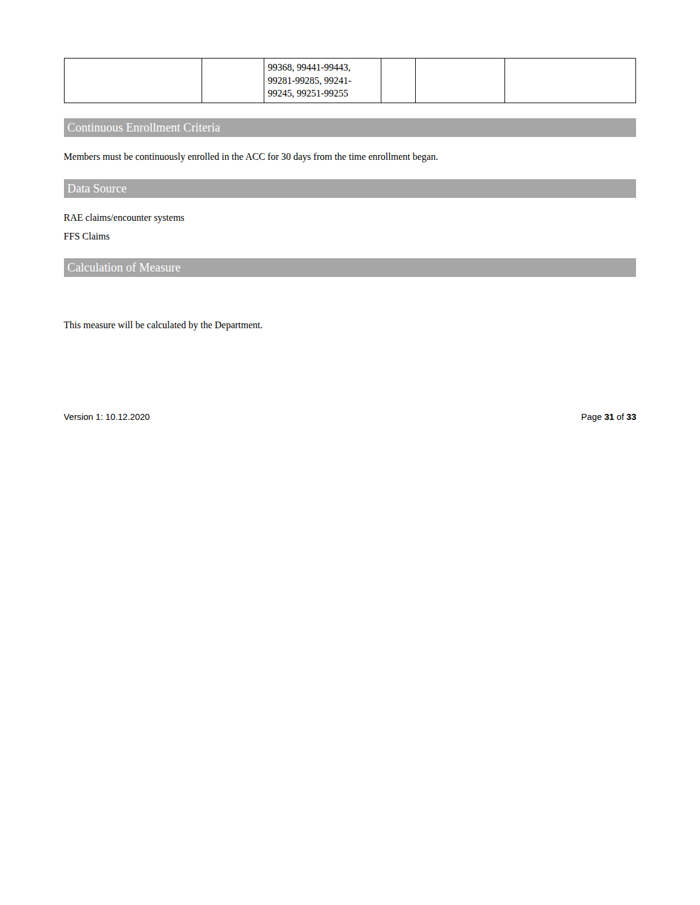| | | 99368, 99441-99443, 99281-99285, 99241-99245, 99251-99255 | | | |
Continuous Enrollment Criteria
Members must be continuously enrolled in the ACC for 30 days from the time enrollment began.
Data Source
RAE claims/encounter systems
FFS Claims
Calculation of Measure
This measure will be calculated by the Department.
Version 1: 10.12.2020 Page 31 of 33